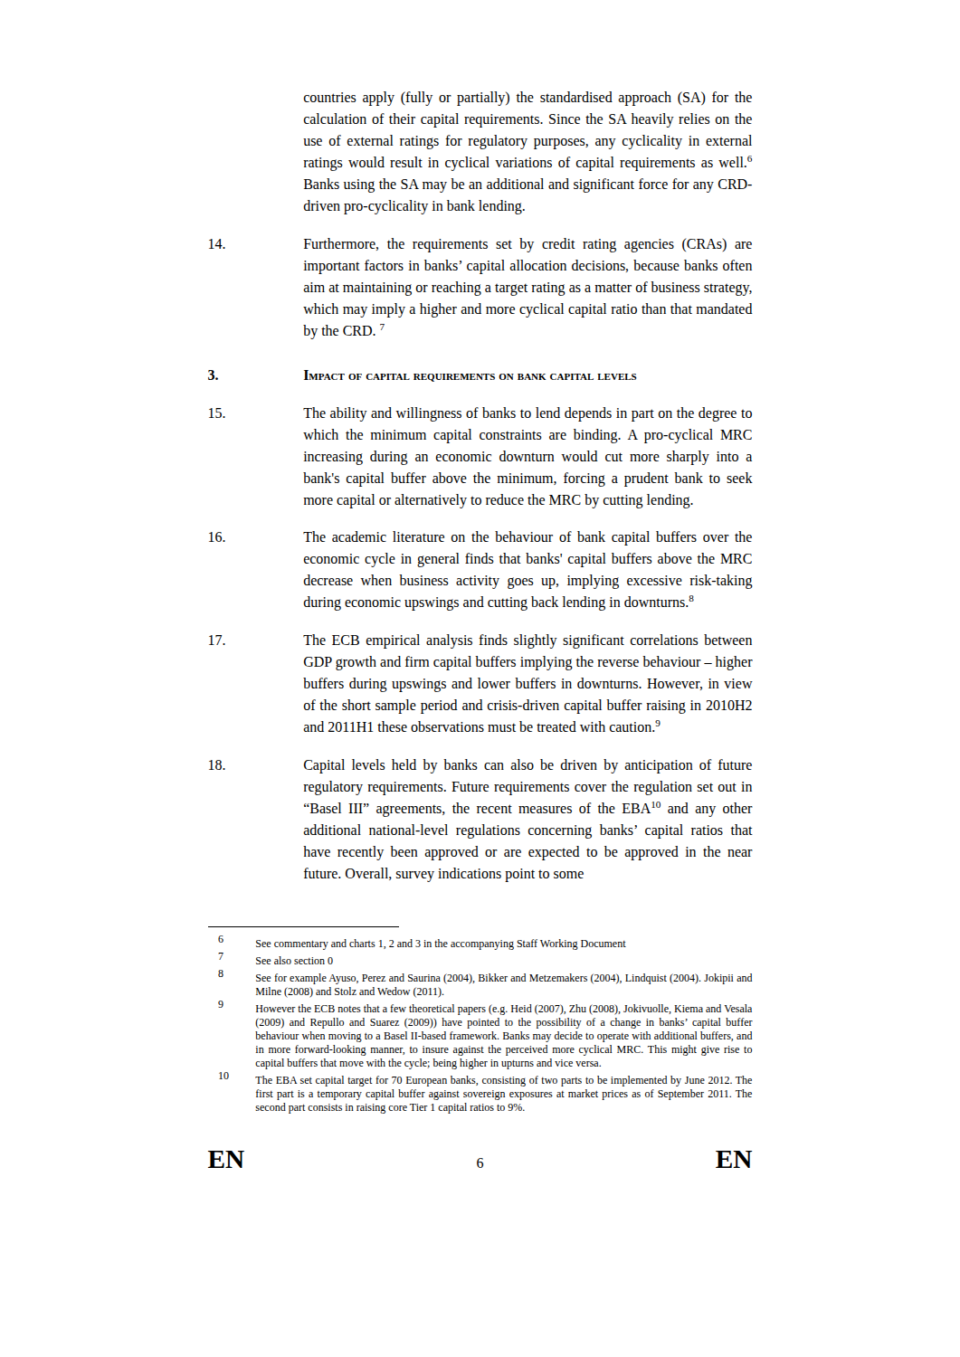countries apply (fully or partially) the standardised approach (SA) for the calculation of their capital requirements. Since the SA heavily relies on the use of external ratings for regulatory purposes, any cyclicality in external ratings would result in cyclical variations of capital requirements as well.6 Banks using the SA may be an additional and significant force for any CRD-driven pro-cyclicality in bank lending.
14.
Furthermore, the requirements set by credit rating agencies (CRAs) are important factors in banks’ capital allocation decisions, because banks often aim at maintaining or reaching a target rating as a matter of business strategy, which may imply a higher and more cyclical capital ratio than that mandated by the CRD. 7
3.
Impact of capital requirements on bank capital levels
15.
The ability and willingness of banks to lend depends in part on the degree to which the minimum capital constraints are binding. A pro-cyclical MRC increasing during an economic downturn would cut more sharply into a bank's capital buffer above the minimum, forcing a prudent bank to seek more capital or alternatively to reduce the MRC by cutting lending.
16.
The academic literature on the behaviour of bank capital buffers over the economic cycle in general finds that banks' capital buffers above the MRC decrease when business activity goes up, implying excessive risk-taking during economic upswings and cutting back lending in downturns.8
17.
The ECB empirical analysis finds slightly significant correlations between GDP growth and firm capital buffers implying the reverse behaviour – higher buffers during upswings and lower buffers in downturns. However, in view of the short sample period and crisis-driven capital buffer raising in 2010H2 and 2011H1 these observations must be treated with caution.9
18.
Capital levels held by banks can also be driven by anticipation of future regulatory requirements. Future requirements cover the regulation set out in “Basel III” agreements, the recent measures of the EBA10 and any other additional national-level regulations concerning banks’ capital ratios that have recently been approved or are expected to be approved in the near future. Overall, survey indications point to some
6
See commentary and charts 1, 2 and 3 in the accompanying Staff Working Document
7
See also section 0
8
See for example Ayuso, Perez and Saurina (2004), Bikker and Metzemakers (2004), Lindquist (2004). Jokipii and Milne (2008) and Stolz and Wedow (2011).
9
However the ECB notes that a few theoretical papers (e.g. Heid (2007), Zhu (2008), Jokivuolle, Kiema and Vesala (2009) and Repullo and Suarez (2009)) have pointed to the possibility of a change in banks’ capital buffer behaviour when moving to a Basel II-based framework. Banks may decide to operate with additional buffers, and in more forward-looking manner, to insure against the perceived more cyclical MRC. This might give rise to capital buffers that move with the cycle; being higher in upturns and vice versa.
10
The EBA set capital target for 70 European banks, consisting of two parts to be implemented by June 2012. The first part is a temporary capital buffer against sovereign exposures at market prices as of September 2011. The second part consists in raising core Tier 1 capital ratios to 9%.
EN
6
EN